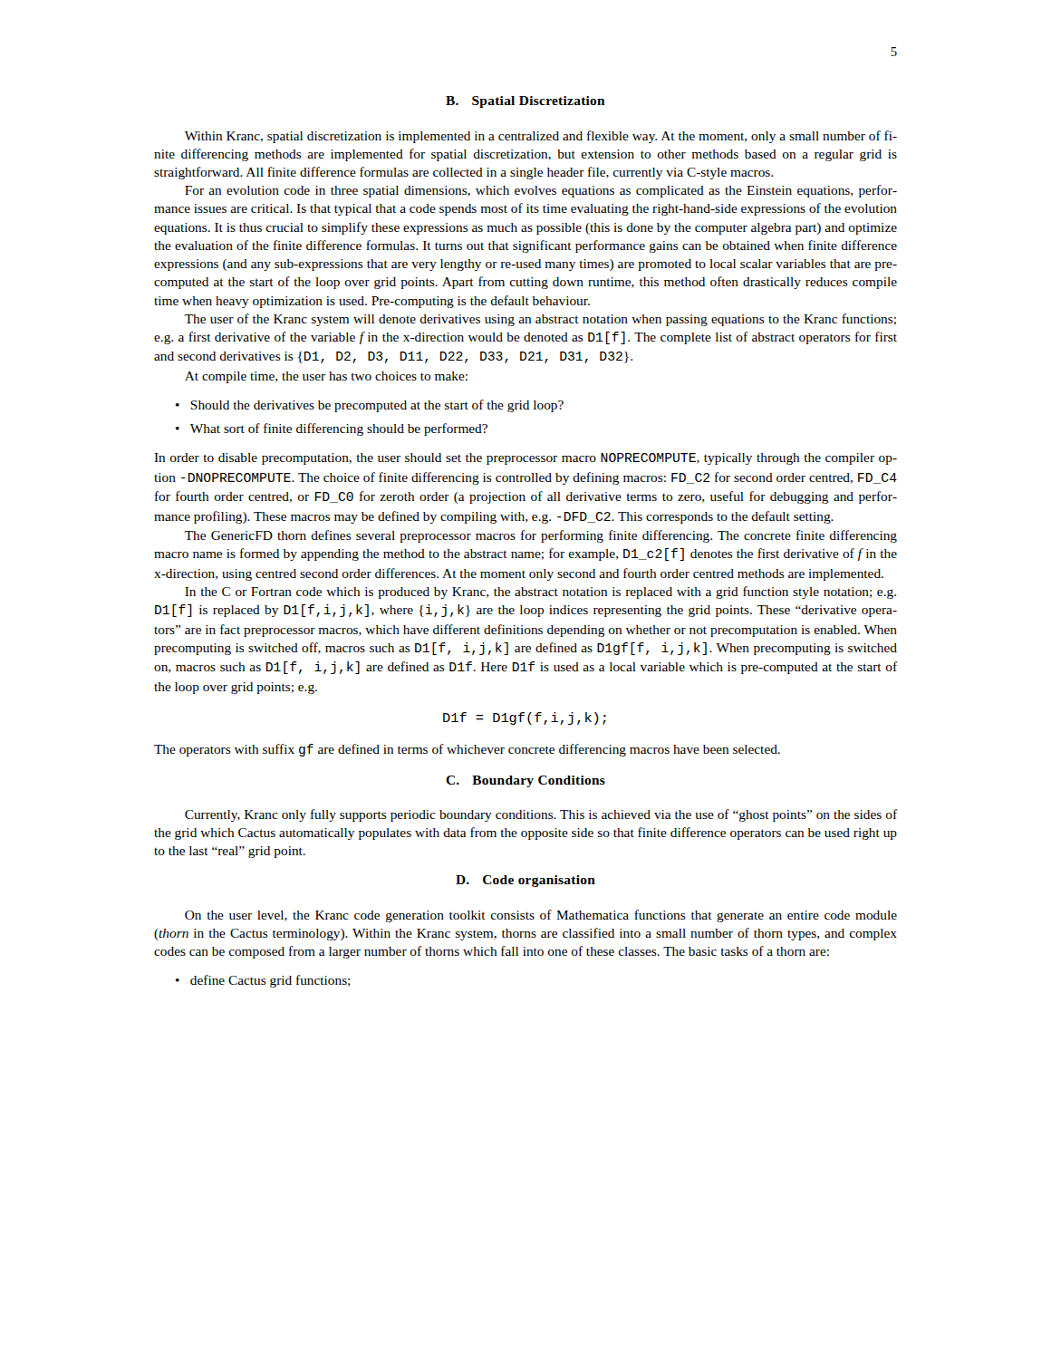5
B. Spatial Discretization
Within Kranc, spatial discretization is implemented in a centralized and flexible way. At the moment, only a small number of finite differencing methods are implemented for spatial discretization, but extension to other methods based on a regular grid is straightforward. All finite difference formulas are collected in a single header file, currently via C-style macros.
For an evolution code in three spatial dimensions, which evolves equations as complicated as the Einstein equations, performance issues are critical. Is that typical that a code spends most of its time evaluating the right-hand-side expressions of the evolution equations. It is thus crucial to simplify these expressions as much as possible (this is done by the computer algebra part) and optimize the evaluation of the finite difference formulas. It turns out that significant performance gains can be obtained when finite difference expressions (and any sub-expressions that are very lengthy or re-used many times) are promoted to local scalar variables that are pre-computed at the start of the loop over grid points. Apart from cutting down runtime, this method often drastically reduces compile time when heavy optimization is used. Pre-computing is the default behaviour.
The user of the Kranc system will denote derivatives using an abstract notation when passing equations to the Kranc functions; e.g. a first derivative of the variable f in the x-direction would be denoted as D1[f]. The complete list of abstract operators for first and second derivatives is {D1, D2, D3, D11, D22, D33, D21, D31, D32}.
At compile time, the user has two choices to make:
Should the derivatives be precomputed at the start of the grid loop?
What sort of finite differencing should be performed?
In order to disable precomputation, the user should set the preprocessor macro NOPRECOMPUTE, typically through the compiler option -DNOPRECOMPUTE. The choice of finite differencing is controlled by defining macros: FD_C2 for second order centred, FD_C4 for fourth order centred, or FD_C0 for zeroth order (a projection of all derivative terms to zero, useful for debugging and performance profiling). These macros may be defined by compiling with, e.g. -DFD_C2. This corresponds to the default setting.
The GenericFD thorn defines several preprocessor macros for performing finite differencing. The concrete finite differencing macro name is formed by appending the method to the abstract name; for example, D1_c2[f] denotes the first derivative of f in the x-direction, using centred second order differences. At the moment only second and fourth order centred methods are implemented.
In the C or Fortran code which is produced by Kranc, the abstract notation is replaced with a grid function style notation; e.g. D1[f] is replaced by D1[f,i,j,k], where {i,j,k} are the loop indices representing the grid points. These “derivative operators” are in fact preprocessor macros, which have different definitions depending on whether or not precomputation is enabled. When precomputing is switched off, macros such as D1[f, i,j,k] are defined as D1gf[f, i,j,k]. When precomputing is switched on, macros such as D1[f, i,j,k] are defined as D1f. Here D1f is used as a local variable which is pre-computed at the start of the loop over grid points; e.g.
D1f = D1gf(f,i,j,k);
The operators with suffix gf are defined in terms of whichever concrete differencing macros have been selected.
C. Boundary Conditions
Currently, Kranc only fully supports periodic boundary conditions. This is achieved via the use of “ghost points” on the sides of the grid which Cactus automatically populates with data from the opposite side so that finite difference operators can be used right up to the last “real” grid point.
D. Code organisation
On the user level, the Kranc code generation toolkit consists of Mathematica functions that generate an entire code module (thorn in the Cactus terminology). Within the Kranc system, thorns are classified into a small number of thorn types, and complex codes can be composed from a larger number of thorns which fall into one of these classes. The basic tasks of a thorn are:
define Cactus grid functions;